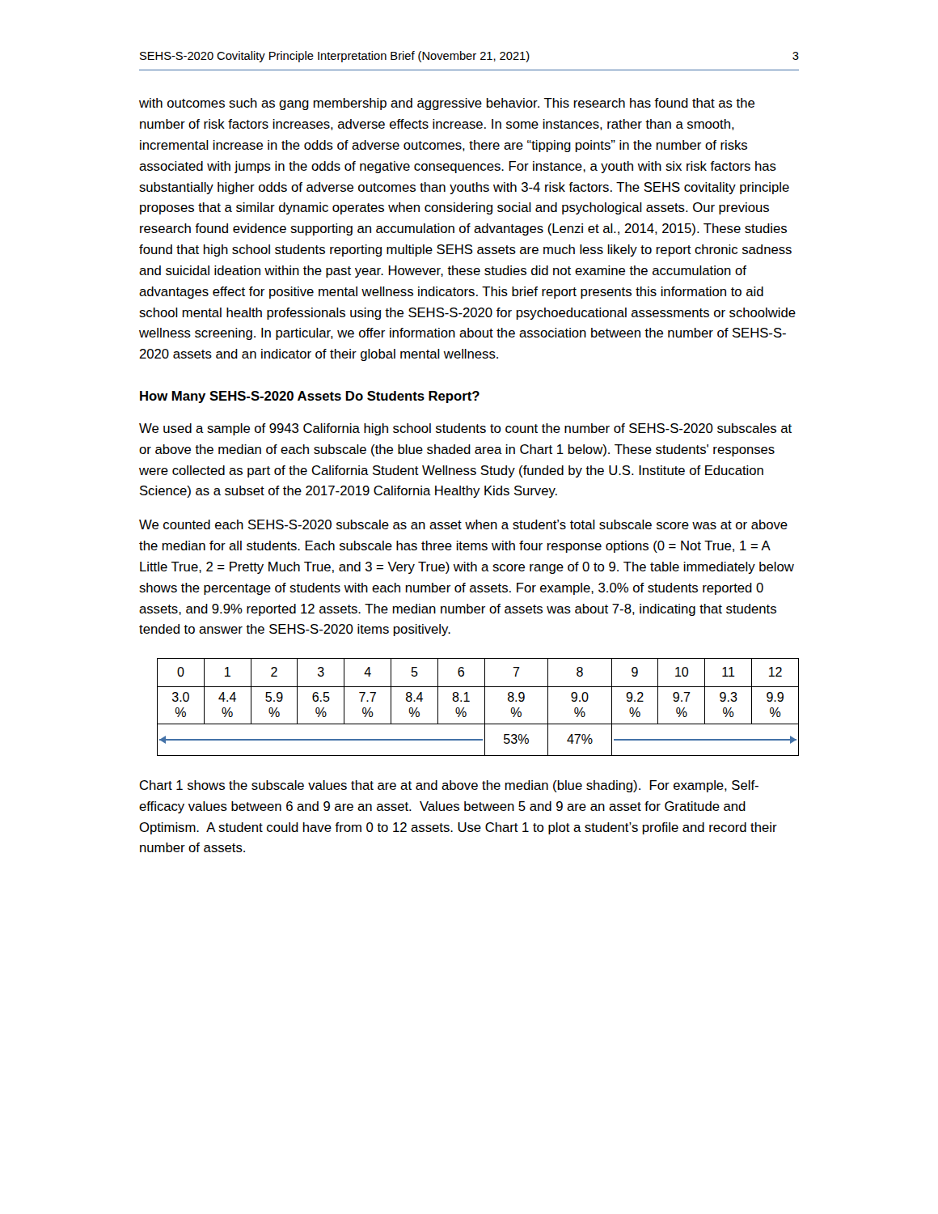SEHS-S-2020 Covitality Principle Interpretation Brief (November 21, 2021) 3
with outcomes such as gang membership and aggressive behavior. This research has found that as the number of risk factors increases, adverse effects increase. In some instances, rather than a smooth, incremental increase in the odds of adverse outcomes, there are “tipping points” in the number of risks associated with jumps in the odds of negative consequences. For instance, a youth with six risk factors has substantially higher odds of adverse outcomes than youths with 3-4 risk factors. The SEHS covitality principle proposes that a similar dynamic operates when considering social and psychological assets. Our previous research found evidence supporting an accumulation of advantages (Lenzi et al., 2014, 2015). These studies found that high school students reporting multiple SEHS assets are much less likely to report chronic sadness and suicidal ideation within the past year. However, these studies did not examine the accumulation of advantages effect for positive mental wellness indicators. This brief report presents this information to aid school mental health professionals using the SEHS-S-2020 for psychoeducational assessments or schoolwide wellness screening. In particular, we offer information about the association between the number of SEHS-S-2020 assets and an indicator of their global mental wellness.
How Many SEHS-S-2020 Assets Do Students Report?
We used a sample of 9943 California high school students to count the number of SEHS-S-2020 subscales at or above the median of each subscale (the blue shaded area in Chart 1 below). These students' responses were collected as part of the California Student Wellness Study (funded by the U.S. Institute of Education Science) as a subset of the 2017-2019 California Healthy Kids Survey.
We counted each SEHS-S-2020 subscale as an asset when a student’s total subscale score was at or above the median for all students. Each subscale has three items with four response options (0 = Not True, 1 = A Little True, 2 = Pretty Much True, and 3 = Very True) with a score range of 0 to 9. The table immediately below shows the percentage of students with each number of assets. For example, 3.0% of students reported 0 assets, and 9.9% reported 12 assets. The median number of assets was about 7-8, indicating that students tended to answer the SEHS-S-2020 items positively.
| | 0 | 1 | 2 | 3 | 4 | 5 | 6 | 7 | 8 | 9 | 10 | 11 | 12 |
| | 3.0 % | 4.4 % | 5.9 % | 6.5 % | 7.7 % | 8.4 % | 8.1 % | 8.9 % | 9.0 % | 9.2 % | 9.7 % | 9.3 % | 9.9 % |
| | | 53% | 47% | |
Chart 1 shows the subscale values that are at and above the median (blue shading). For example, Self-efficacy values between 6 and 9 are an asset. Values between 5 and 9 are an asset for Gratitude and Optimism. A student could have from 0 to 12 assets. Use Chart 1 to plot a student’s profile and record their number of assets.